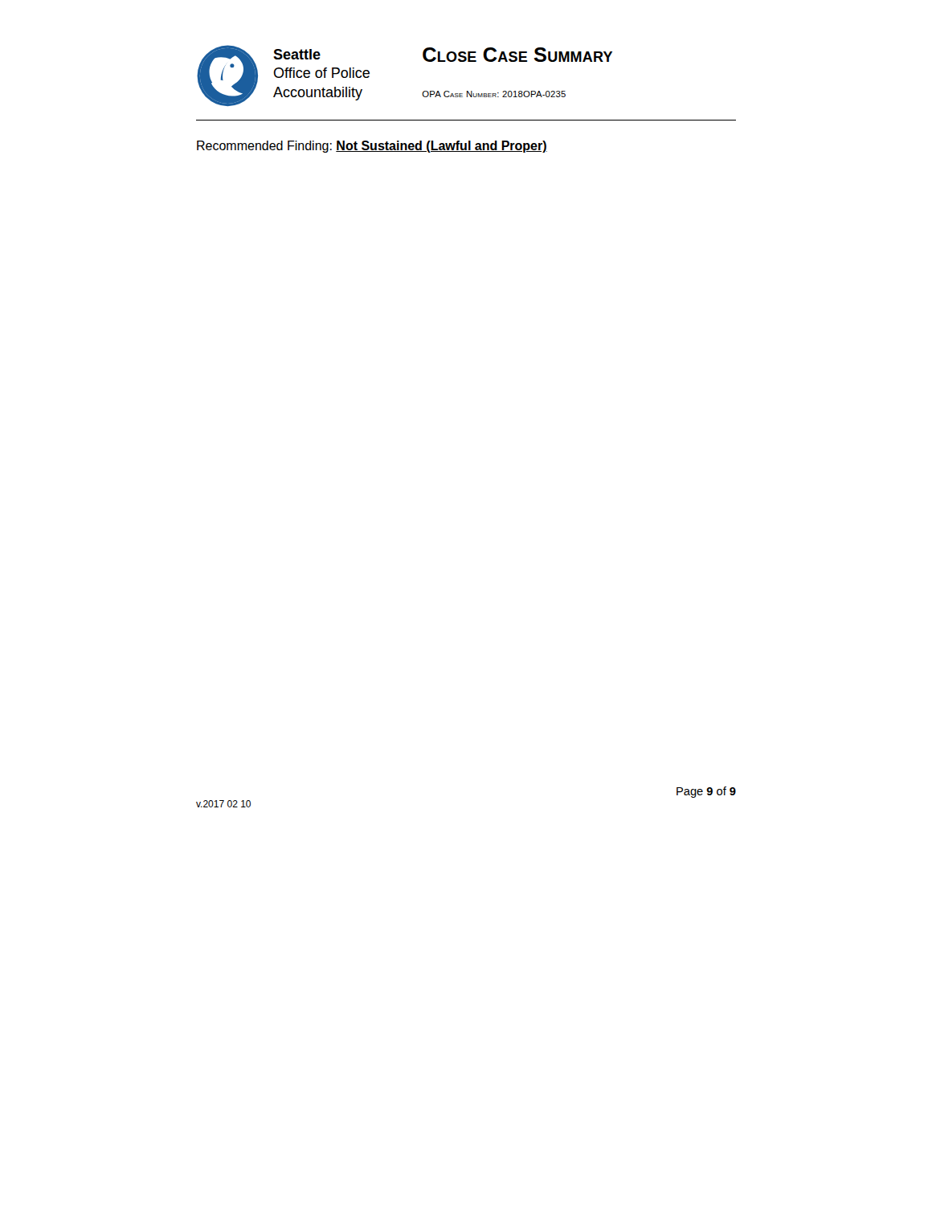Seattle
Office of Police
Accountability
Close Case Summary
OPA Case Number: 2018OPA-0235
Recommended Finding: Not Sustained (Lawful and Proper)
v.2017 02 10
Page 9 of 9